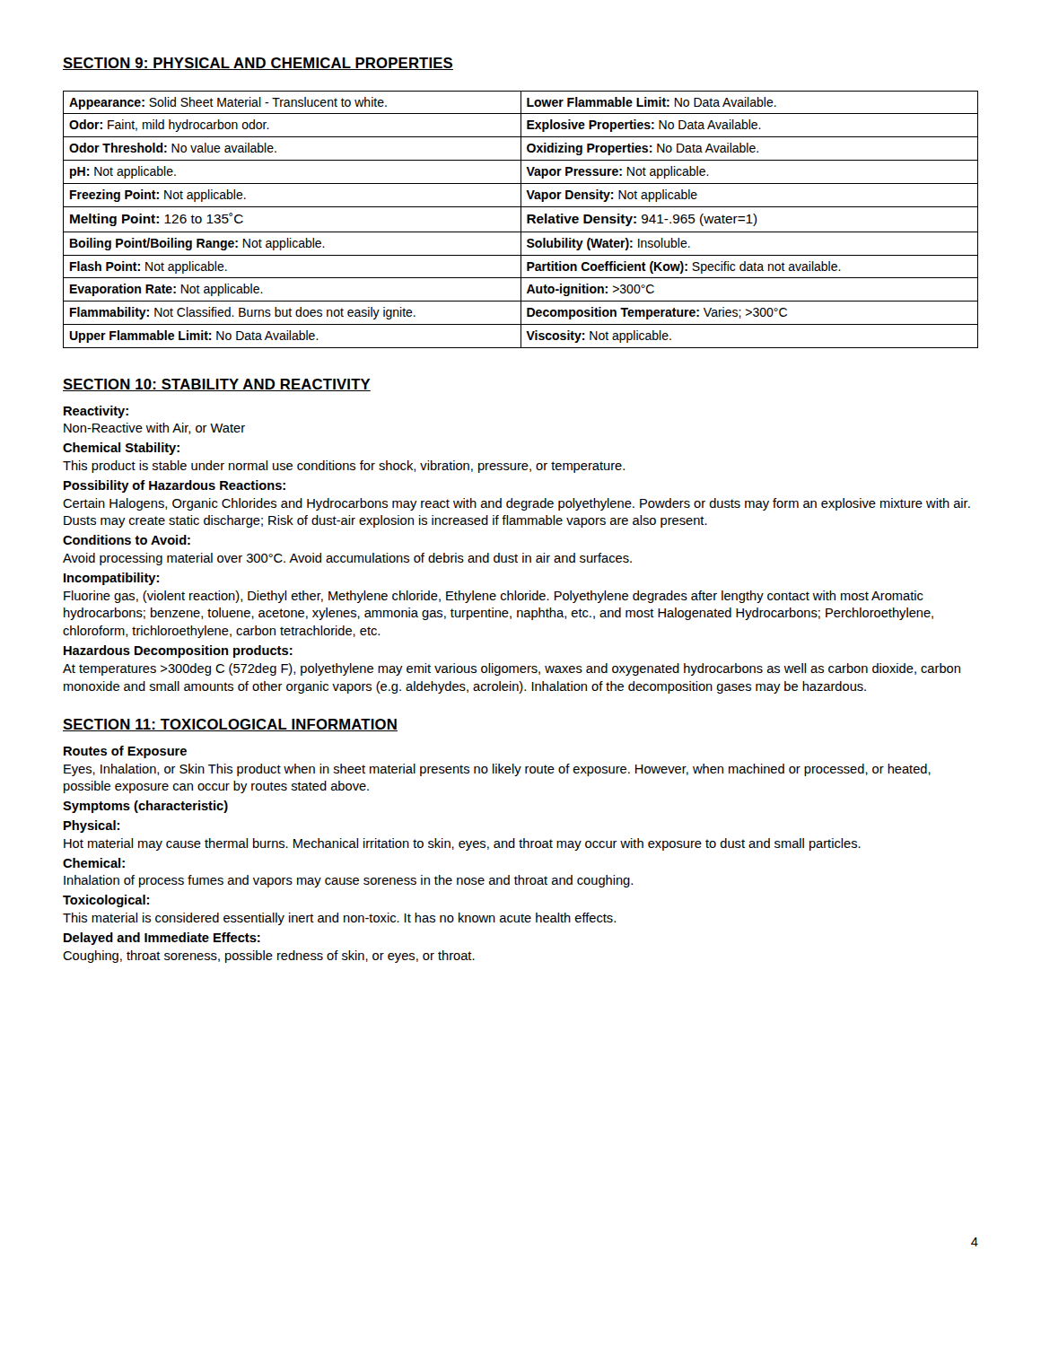SECTION 9: PHYSICAL AND CHEMICAL PROPERTIES
| Appearance: Solid Sheet Material - Translucent to white. | Lower Flammable Limit: No Data Available. |
| Odor: Faint, mild hydrocarbon odor. | Explosive Properties: No Data Available. |
| Odor Threshold: No value available. | Oxidizing Properties: No Data Available. |
| pH: Not applicable. | Vapor Pressure: Not applicable. |
| Freezing Point: Not applicable. | Vapor Density: Not applicable |
| Melting Point: 126 to 135˚C | Relative Density: 941-.965 (water=1) |
| Boiling Point/Boiling Range: Not applicable. | Solubility (Water): Insoluble. |
| Flash Point: Not applicable. | Partition Coefficient (Kow): Specific data not available. |
| Evaporation Rate: Not applicable. | Auto-ignition: >300°C |
| Flammability: Not Classified. Burns but does not easily ignite. | Decomposition Temperature: Varies; >300°C |
| Upper Flammable Limit: No Data Available. | Viscosity: Not applicable. |
SECTION 10: STABILITY AND REACTIVITY
Reactivity:
Non-Reactive with Air, or Water
Chemical Stability:
This product is stable under normal use conditions for shock, vibration, pressure, or temperature.
Possibility of Hazardous Reactions:
Certain Halogens, Organic Chlorides and Hydrocarbons may react with and degrade polyethylene. Powders or dusts may form an explosive mixture with air. Dusts may create static discharge; Risk of dust-air explosion is increased if flammable vapors are also present.
Conditions to Avoid:
Avoid processing material over 300°C. Avoid accumulations of debris and dust in air and surfaces.
Incompatibility:
Fluorine gas, (violent reaction), Diethyl ether, Methylene chloride, Ethylene chloride. Polyethylene degrades after lengthy contact with most Aromatic hydrocarbons; benzene, toluene, acetone, xylenes, ammonia gas, turpentine, naphtha, etc., and most Halogenated Hydrocarbons; Perchloroethylene, chloroform, trichloroethylene, carbon tetrachloride, etc.
Hazardous Decomposition products:
At temperatures >300deg C (572deg F), polyethylene may emit various oligomers, waxes and oxygenated hydrocarbons as well as carbon dioxide, carbon monoxide and small amounts of other organic vapors (e.g. aldehydes, acrolein). Inhalation of the decomposition gases may be hazardous.
SECTION 11: TOXICOLOGICAL INFORMATION
Routes of Exposure
Eyes, Inhalation, or Skin This product when in sheet material presents no likely route of exposure. However, when machined or processed, or heated, possible exposure can occur by routes stated above.
Symptoms (characteristic)
Physical:
Hot material may cause thermal burns. Mechanical irritation to skin, eyes, and throat may occur with exposure to dust and small particles.
Chemical:
Inhalation of process fumes and vapors may cause soreness in the nose and throat and coughing.
Toxicological:
This material is considered essentially inert and non-toxic. It has no known acute health effects.
Delayed and Immediate Effects:
Coughing, throat soreness, possible redness of skin, or eyes, or throat.
4